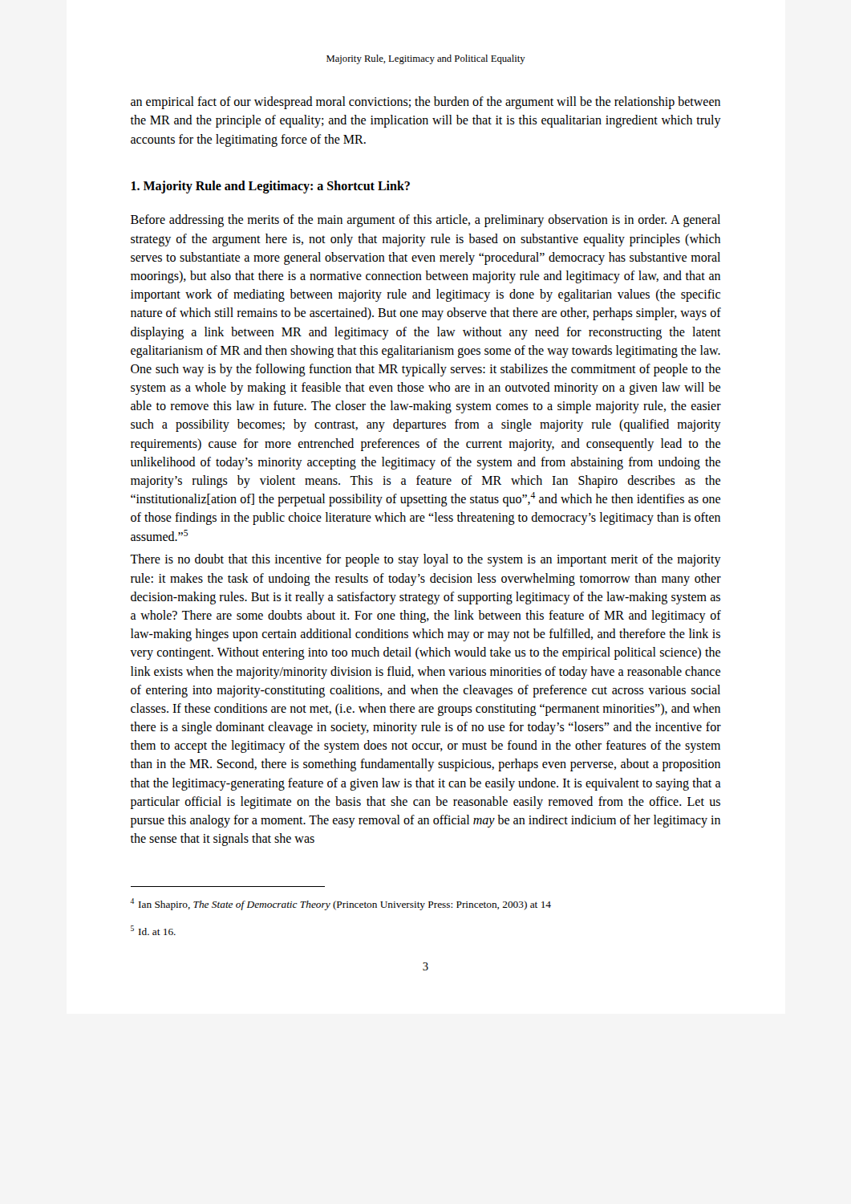Majority Rule, Legitimacy and Political Equality
an empirical fact of our widespread moral convictions; the burden of the argument will be the relationship between the MR and the principle of equality; and the implication will be that it is this equalitarian ingredient which truly accounts for the legitimating force of the MR.
1. Majority Rule and Legitimacy: a Shortcut Link?
Before addressing the merits of the main argument of this article, a preliminary observation is in order. A general strategy of the argument here is, not only that majority rule is based on substantive equality principles (which serves to substantiate a more general observation that even merely “procedural” democracy has substantive moral moorings), but also that there is a normative connection between majority rule and legitimacy of law, and that an important work of mediating between majority rule and legitimacy is done by egalitarian values (the specific nature of which still remains to be ascertained). But one may observe that there are other, perhaps simpler, ways of displaying a link between MR and legitimacy of the law without any need for reconstructing the latent egalitarianism of MR and then showing that this egalitarianism goes some of the way towards legitimating the law. One such way is by the following function that MR typically serves: it stabilizes the commitment of people to the system as a whole by making it feasible that even those who are in an outvoted minority on a given law will be able to remove this law in future. The closer the law-making system comes to a simple majority rule, the easier such a possibility becomes; by contrast, any departures from a single majority rule (qualified majority requirements) cause for more entrenched preferences of the current majority, and consequently lead to the unlikelihood of today’s minority accepting the legitimacy of the system and from abstaining from undoing the majority’s rulings by violent means. This is a feature of MR which Ian Shapiro describes as the “institutionaliz[ation of] the perpetual possibility of upsetting the status quo”,4 and which he then identifies as one of those findings in the public choice literature which are “less threatening to democracy’s legitimacy than is often assumed.”5
There is no doubt that this incentive for people to stay loyal to the system is an important merit of the majority rule: it makes the task of undoing the results of today’s decision less overwhelming tomorrow than many other decision-making rules. But is it really a satisfactory strategy of supporting legitimacy of the law-making system as a whole? There are some doubts about it. For one thing, the link between this feature of MR and legitimacy of law-making hinges upon certain additional conditions which may or may not be fulfilled, and therefore the link is very contingent. Without entering into too much detail (which would take us to the empirical political science) the link exists when the majority/minority division is fluid, when various minorities of today have a reasonable chance of entering into majority-constituting coalitions, and when the cleavages of preference cut across various social classes. If these conditions are not met, (i.e. when there are groups constituting “permanent minorities”), and when there is a single dominant cleavage in society, minority rule is of no use for today’s “losers” and the incentive for them to accept the legitimacy of the system does not occur, or must be found in the other features of the system than in the MR. Second, there is something fundamentally suspicious, perhaps even perverse, about a proposition that the legitimacy-generating feature of a given law is that it can be easily undone. It is equivalent to saying that a particular official is legitimate on the basis that she can be reasonable easily removed from the office. Let us pursue this analogy for a moment. The easy removal of an official may be an indirect indicium of her legitimacy in the sense that it signals that she was
4 Ian Shapiro, The State of Democratic Theory (Princeton University Press: Princeton, 2003) at 14
5 Id. at 16.
3